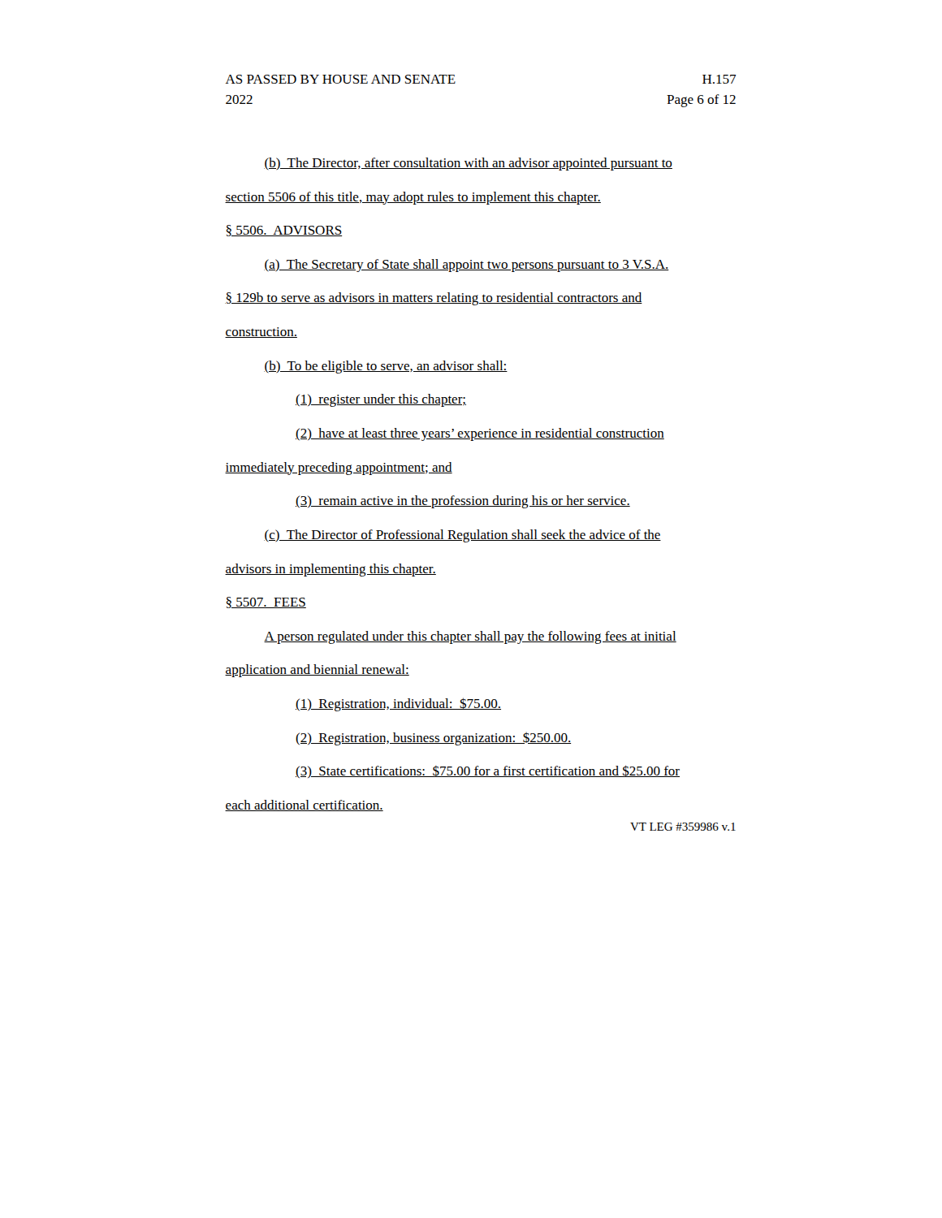AS PASSED BY HOUSE AND SENATE 2022
H.157 Page 6 of 12
(b) The Director, after consultation with an advisor appointed pursuant to
section 5506 of this title, may adopt rules to implement this chapter.
§ 5506. ADVISORS
(a) The Secretary of State shall appoint two persons pursuant to 3 V.S.A.
§ 129b to serve as advisors in matters relating to residential contractors and
construction.
(b) To be eligible to serve, an advisor shall:
(1) register under this chapter;
(2) have at least three years’ experience in residential construction
immediately preceding appointment; and
(3) remain active in the profession during his or her service.
(c) The Director of Professional Regulation shall seek the advice of the
advisors in implementing this chapter.
§ 5507. FEES
A person regulated under this chapter shall pay the following fees at initial
application and biennial renewal:
(1) Registration, individual: $75.00.
(2) Registration, business organization: $250.00.
(3) State certifications: $75.00 for a first certification and $25.00 for
each additional certification.
VT LEG #359986 v.1